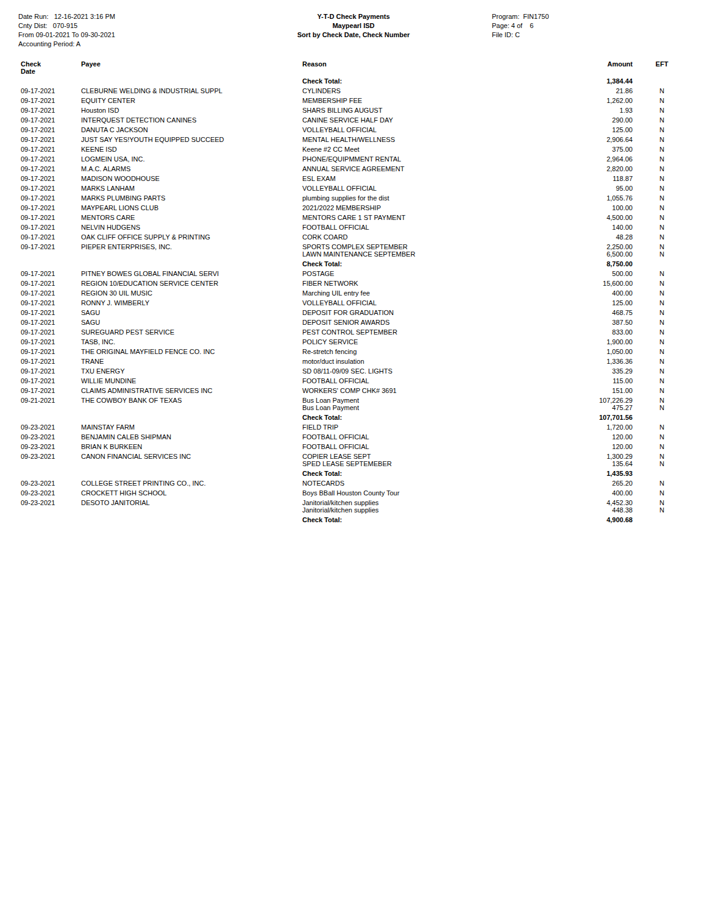Date Run: 12-16-2021 3:16 PM
Cnty Dist: 070-915
From 09-01-2021 To 09-30-2021
Accounting Period: A
Y-T-D Check Payments
Maypearl ISD
Sort by Check Date, Check Number
Program: FIN1750
Page: 4 of 6
File ID: C
| Check Date | Payee | Reason | Amount | EFT |
| --- | --- | --- | --- | --- |
| | | Check Total: | 1,384.44 | |
| 09-17-2021 | CLEBURNE WELDING & INDUSTRIAL SUPPL | CYLINDERS | 21.86 | N |
| 09-17-2021 | EQUITY CENTER | MEMBERSHIP FEE | 1,262.00 | N |
| 09-17-2021 | Houston ISD | SHARS BILLING AUGUST | 1.93 | N |
| 09-17-2021 | INTERQUEST DETECTION CANINES | CANINE SERVICE HALF DAY | 290.00 | N |
| 09-17-2021 | DANUTA C JACKSON | VOLLEYBALL OFFICIAL | 125.00 | N |
| 09-17-2021 | JUST SAY YES!YOUTH EQUIPPED SUCCEED | MENTAL HEALTH/WELLNESS | 2,906.64 | N |
| 09-17-2021 | KEENE ISD | Keene #2 CC Meet | 375.00 | N |
| 09-17-2021 | LOGMEIN USA, INC. | PHONE/EQUIPMMENT RENTAL | 2,964.06 | N |
| 09-17-2021 | M.A.C. ALARMS | ANNUAL SERVICE AGREEMENT | 2,820.00 | N |
| 09-17-2021 | MADISON WOODHOUSE | ESL EXAM | 118.87 | N |
| 09-17-2021 | MARKS LANHAM | VOLLEYBALL OFFICIAL | 95.00 | N |
| 09-17-2021 | MARKS PLUMBING PARTS | plumbing supplies for the dist | 1,055.76 | N |
| 09-17-2021 | MAYPEARL LIONS CLUB | 2021/2022 MEMBERSHIP | 100.00 | N |
| 09-17-2021 | MENTORS CARE | MENTORS CARE 1 ST PAYMENT | 4,500.00 | N |
| 09-17-2021 | NELVIN HUDGENS | FOOTBALL OFFICIAL | 140.00 | N |
| 09-17-2021 | OAK CLIFF OFFICE SUPPLY & PRINTING | CORK COARD | 48.28 | N |
| 09-17-2021 | PIEPER ENTERPRISES, INC. | SPORTS COMPLEX SEPTEMBER LAWN MAINTENANCE SEPTEMBER | 2,250.00 6,500.00 | N N |
| | | Check Total: | 8,750.00 | |
| 09-17-2021 | PITNEY BOWES GLOBAL FINANCIAL SERVI | POSTAGE | 500.00 | N |
| 09-17-2021 | REGION 10/EDUCATION SERVICE CENTER | FIBER NETWORK | 15,600.00 | N |
| 09-17-2021 | REGION 30 UIL MUSIC | Marching UIL entry fee | 400.00 | N |
| 09-17-2021 | RONNY J. WIMBERLY | VOLLEYBALL OFFICIAL | 125.00 | N |
| 09-17-2021 | SAGU | DEPOSIT FOR GRADUATION | 468.75 | N |
| 09-17-2021 | SAGU | DEPOSIT SENIOR AWARDS | 387.50 | N |
| 09-17-2021 | SUREGUARD PEST SERVICE | PEST CONTROL SEPTEMBER | 833.00 | N |
| 09-17-2021 | TASB, INC. | POLICY SERVICE | 1,900.00 | N |
| 09-17-2021 | THE ORIGINAL MAYFIELD FENCE CO. INC | Re-stretch fencing | 1,050.00 | N |
| 09-17-2021 | TRANE | motor/duct insulation | 1,336.36 | N |
| 09-17-2021 | TXU ENERGY | SD 08/11-09/09 SEC. LIGHTS | 335.29 | N |
| 09-17-2021 | WILLIE MUNDINE | FOOTBALL OFFICIAL | 115.00 | N |
| 09-17-2021 | CLAIMS ADMINISTRATIVE SERVICES INC | WORKERS' COMP CHK# 3691 | 151.00 | N |
| 09-21-2021 | THE COWBOY BANK OF TEXAS | Bus Loan Payment Bus Loan Payment | 107,226.29 475.27 | N N |
| | | Check Total: | 107,701.56 | |
| 09-23-2021 | MAINSTAY FARM | FIELD TRIP | 1,720.00 | N |
| 09-23-2021 | BENJAMIN CALEB SHIPMAN | FOOTBALL OFFICIAL | 120.00 | N |
| 09-23-2021 | BRIAN K BURKEEN | FOOTBALL OFFICIAL | 120.00 | N |
| 09-23-2021 | CANON FINANCIAL SERVICES INC | COPIER LEASE SEPT SPED LEASE SEPTEMEBER | 1,300.29 135.64 | N N |
| | | Check Total: | 1,435.93 | |
| 09-23-2021 | COLLEGE STREET PRINTING CO., INC. | NOTECARDS | 265.20 | N |
| 09-23-2021 | CROCKETT HIGH SCHOOL | Boys BBall Houston County Tour | 400.00 | N |
| 09-23-2021 | DESOTO JANITORIAL | Janitorial/kitchen supplies Janitorial/kitchen supplies | 4,452.30 448.38 | N N |
| | | Check Total: | 4,900.68 | |